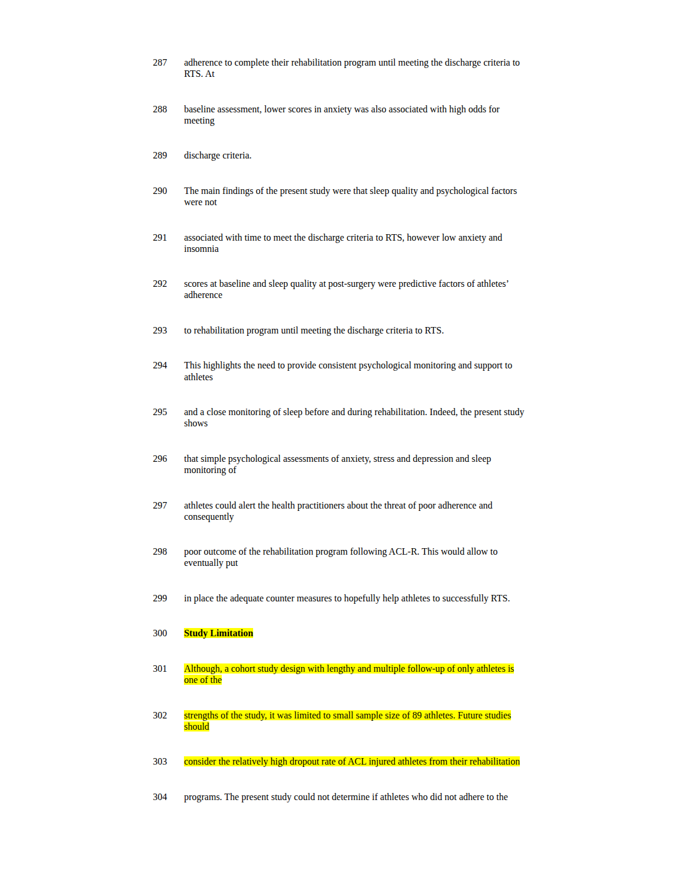287
adherence to complete their rehabilitation program until meeting the discharge criteria to RTS. At
288
baseline assessment, lower scores in anxiety was also associated with high odds for meeting
289
discharge criteria.
290
The main findings of the present study were that sleep quality and psychological factors were not
291
associated with time to meet the discharge criteria to RTS, however low anxiety and insomnia
292
scores at baseline and sleep quality at post-surgery were predictive factors of athletes’ adherence
293
to rehabilitation program until meeting the discharge criteria to RTS.
294
This highlights the need to provide consistent psychological monitoring and support to athletes
295
and a close monitoring of sleep before and during rehabilitation. Indeed, the present study shows
296
that simple psychological assessments of anxiety, stress and depression and sleep monitoring of
297
athletes could alert the health practitioners about the threat of poor adherence and consequently
298
poor outcome of the rehabilitation program following ACL-R. This would allow to eventually put
299
in place the adequate counter measures to hopefully help athletes to successfully RTS.
300
Study Limitation
301
Although, a cohort study design with lengthy and multiple follow-up of only athletes is one of the
302
strengths of the study, it was limited to small sample size of 89 athletes. Future studies should
303
consider the relatively high dropout rate of ACL injured athletes from their rehabilitation
304
programs. The present study could not determine if athletes who did not adhere to the